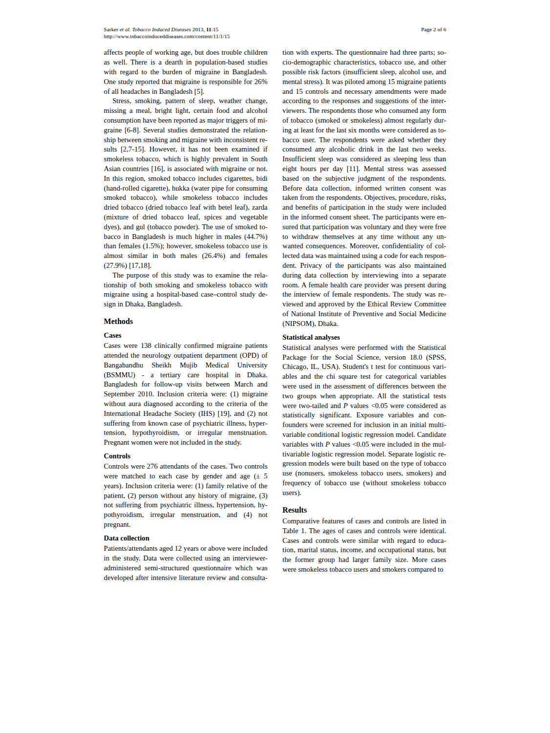Sarker et al. Tobacco Induced Diseases 2013, 11:15
http://www.tobaccoinduceddiseases.com/content/11/1/15
Page 2 of 6
affects people of working age, but does trouble children as well. There is a dearth in population-based studies with regard to the burden of migraine in Bangladesh. One study reported that migraine is responsible for 26% of all headaches in Bangladesh [5].
Stress, smoking, pattern of sleep, weather change, missing a meal, bright light, certain food and alcohol consumption have been reported as major triggers of migraine [6-8]. Several studies demonstrated the relationship between smoking and migraine with inconsistent results [2,7-15]. However, it has not been examined if smokeless tobacco, which is highly prevalent in South Asian countries [16], is associated with migraine or not. In this region, smoked tobacco includes cigarettes, bidi (hand-rolled cigarette), hukka (water pipe for consuming smoked tobacco), while smokeless tobacco includes dried tobacco (dried tobacco leaf with betel leaf), zarda (mixture of dried tobacco leaf, spices and vegetable dyes), and gul (tobacco powder). The use of smoked tobacco in Bangladesh is much higher in males (44.7%) than females (1.5%); however, smokeless tobacco use is almost similar in both males (26.4%) and females (27.9%) [17,18].
The purpose of this study was to examine the relationship of both smoking and smokeless tobacco with migraine using a hospital-based case–control study design in Dhaka, Bangladesh.
Methods
Cases
Cases were 138 clinically confirmed migraine patients attended the neurology outpatient department (OPD) of Bangabandhu Sheikh Mujib Medical University (BSMMU) - a tertiary care hospital in Dhaka. Bangladesh for follow-up visits between March and September 2010. Inclusion criteria were: (1) migraine without aura diagnosed according to the criteria of the International Headache Society (IHS) [19], and (2) not suffering from known case of psychiatric illness, hypertension, hypothyroidism, or irregular menstruation. Pregnant women were not included in the study.
Controls
Controls were 276 attendants of the cases. Two controls were matched to each case by gender and age (± 5 years). Inclusion criteria were: (1) family relative of the patient, (2) person without any history of migraine, (3) not suffering from psychiatric illness, hypertension, hypothyroidism, irregular menstruation, and (4) not pregnant.
Data collection
Patients/attendants aged 12 years or above were included in the study. Data were collected using an interviewer-administered semi-structured questionnaire which was developed after intensive literature review and consultation with experts. The questionnaire had three parts; socio-demographic characteristics, tobacco use, and other possible risk factors (insufficient sleep, alcohol use, and mental stress). It was piloted among 15 migraine patients and 15 controls and necessary amendments were made according to the responses and suggestions of the interviewers. The respondents those who consumed any form of tobacco (smoked or smokeless) almost regularly during at least for the last six months were considered as tobacco user. The respondents were asked whether they consumed any alcoholic drink in the last two weeks. Insufficient sleep was considered as sleeping less than eight hours per day [11]. Mental stress was assessed based on the subjective judgment of the respondents. Before data collection, informed written consent was taken from the respondents. Objectives, procedure, risks, and benefits of participation in the study were included in the informed consent sheet. The participants were ensured that participation was voluntary and they were free to withdraw themselves at any time without any unwanted consequences. Moreover, confidentiality of collected data was maintained using a code for each respondent. Privacy of the participants was also maintained during data collection by interviewing into a separate room. A female health care provider was present during the interview of female respondents. The study was reviewed and approved by the Ethical Review Committee of National Institute of Preventive and Social Medicine (NIPSOM), Dhaka.
Statistical analyses
Statistical analyses were performed with the Statistical Package for the Social Science, version 18.0 (SPSS, Chicago, IL, USA). Student's t test for continuous variables and the chi square test for categorical variables were used in the assessment of differences between the two groups when appropriate. All the statistical tests were two-tailed and P values <0.05 were considered as statistically significant. Exposure variables and confounders were screened for inclusion in an initial multivariable conditional logistic regression model. Candidate variables with P values <0.05 were included in the multivariable logistic regression model. Separate logistic regression models were built based on the type of tobacco use (nonusers, smokeless tobacco users, smokers) and frequency of tobacco use (without smokeless tobacco users).
Results
Comparative features of cases and controls are listed in Table 1. The ages of cases and controls were identical. Cases and controls were similar with regard to education, marital status, income, and occupational status, but the former group had larger family size. More cases were smokeless tobacco users and smokers compared to